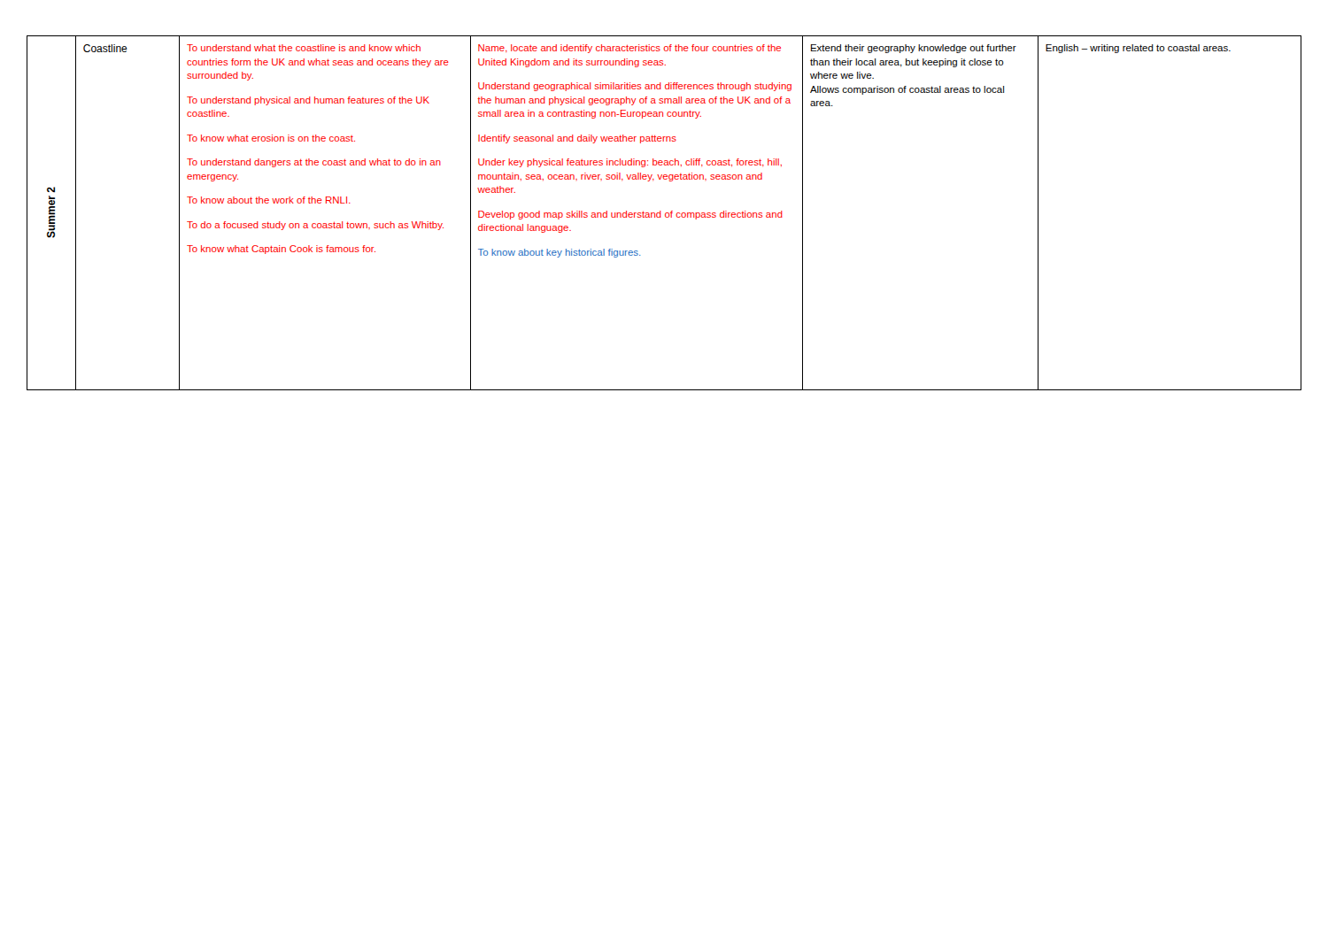| Summer 2 | Coastline | To understand what the coastline is and know which countries form the UK and what seas and oceans they are surrounded by. To understand physical and human features of the UK coastline. To know what erosion is on the coast. To understand dangers at the coast and what to do in an emergency. To know about the work of the RNLI. To do a focused study on a coastal town, such as Whitby. To know what Captain Cook is famous for. | Name, locate and identify characteristics of the four countries of the United Kingdom and its surrounding seas. Understand geographical similarities and differences through studying the human and physical geography of a small area of the UK and of a small area in a contrasting non-European country. Identify seasonal and daily weather patterns Under key physical features including: beach, cliff, coast, forest, hill, mountain, sea, ocean, river, soil, valley, vegetation, season and weather. Develop good map skills and understand of compass directions and directional language. To know about key historical figures. | Extend their geography knowledge out further than their local area, but keeping it close to where we live. Allows comparison of coastal areas to local area. | English – writing related to coastal areas. |